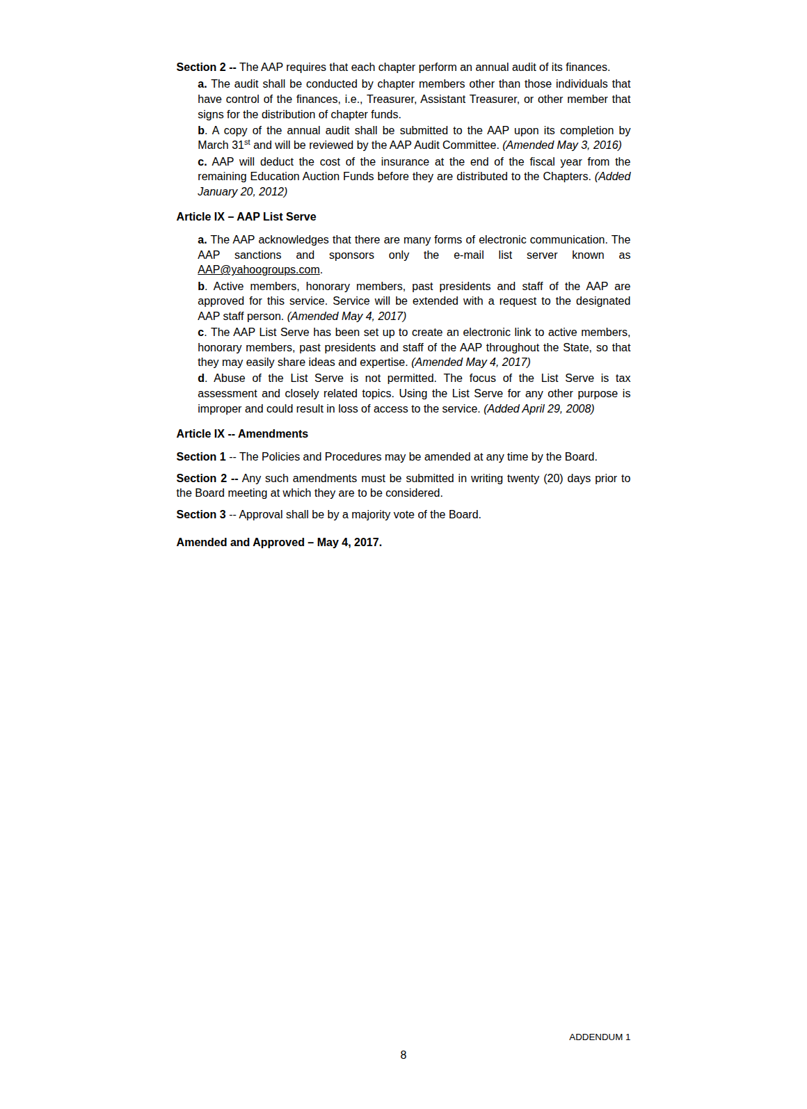Section 2 -- The AAP requires that each chapter perform an annual audit of its finances.
a. The audit shall be conducted by chapter members other than those individuals that have control of the finances, i.e., Treasurer, Assistant Treasurer, or other member that signs for the distribution of chapter funds.
b. A copy of the annual audit shall be submitted to the AAP upon its completion by March 31st and will be reviewed by the AAP Audit Committee. (Amended May 3, 2016)
c. AAP will deduct the cost of the insurance at the end of the fiscal year from the remaining Education Auction Funds before they are distributed to the Chapters. (Added January 20, 2012)
Article IX – AAP List Serve
a. The AAP acknowledges that there are many forms of electronic communication. The AAP sanctions and sponsors only the e-mail list server known as AAP@yahoogroups.com.
b. Active members, honorary members, past presidents and staff of the AAP are approved for this service. Service will be extended with a request to the designated AAP staff person. (Amended May 4, 2017)
c. The AAP List Serve has been set up to create an electronic link to active members, honorary members, past presidents and staff of the AAP throughout the State, so that they may easily share ideas and expertise. (Amended May 4, 2017)
d. Abuse of the List Serve is not permitted. The focus of the List Serve is tax assessment and closely related topics. Using the List Serve for any other purpose is improper and could result in loss of access to the service. (Added April 29, 2008)
Article IX -- Amendments
Section 1 -- The Policies and Procedures may be amended at any time by the Board.
Section 2 -- Any such amendments must be submitted in writing twenty (20) days prior to the Board meeting at which they are to be considered.
Section 3 -- Approval shall be by a majority vote of the Board.
Amended and Approved – May 4, 2017.
ADDENDUM 1
8